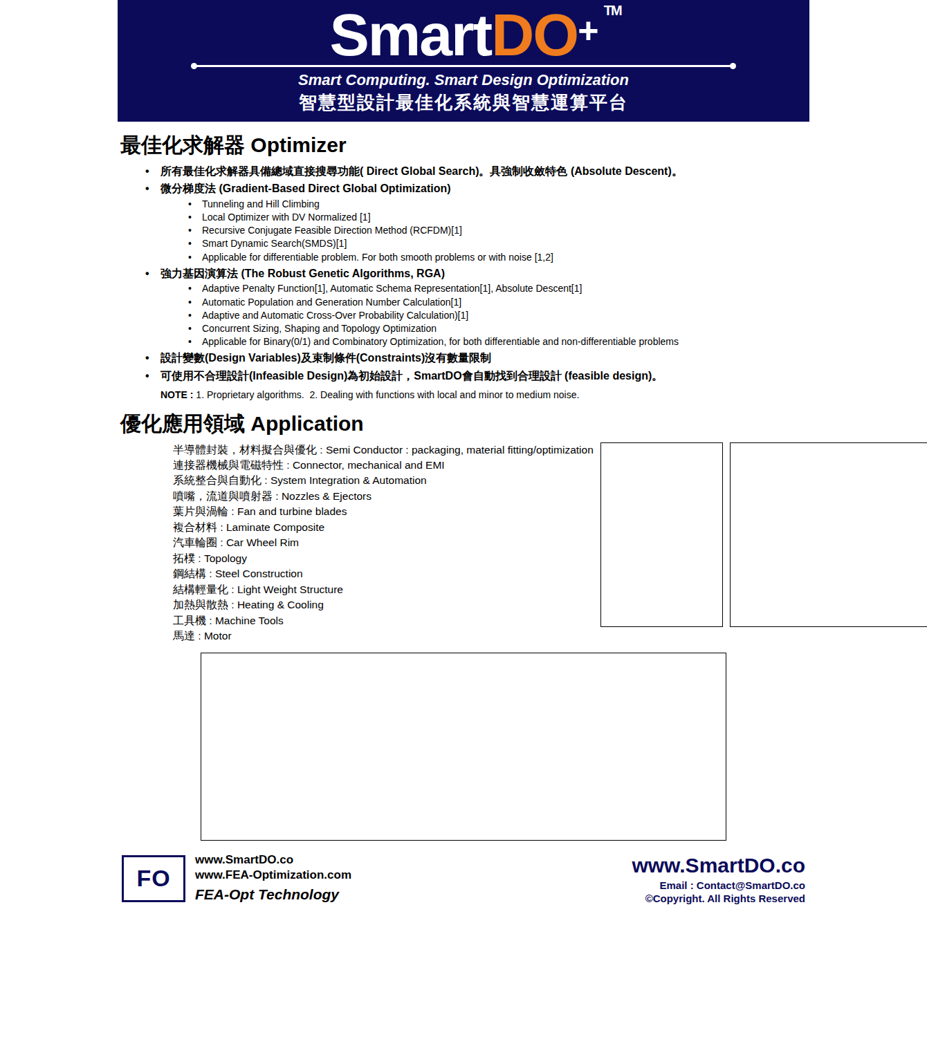Smart DO+TM
Smart Computing. Smart Design Optimization
智慧型設計最佳化系統與智慧運算平台
最佳化求解器 Optimizer
所有最佳化求解器具備總域直接搜尋功能( Direct Global Search)。具強制收斂特色 (Absolute Descent)。
微分梯度法 (Gradient-Based Direct Global Optimization)
Tunneling and Hill Climbing
Local Optimizer with DV Normalized [1]
Recursive Conjugate Feasible Direction Method (RCFDM)[1]
Smart Dynamic Search(SMDS)[1]
Applicable for differentiable problem. For both smooth problems or with noise [1,2]
強力基因演算法 (The Robust Genetic Algorithms, RGA)
Adaptive Penalty Function[1], Automatic Schema Representation[1], Absolute Descent[1]
Automatic Population and Generation Number Calculation[1]
Adaptive and Automatic Cross-Over Probability Calculation)[1]
Concurrent Sizing, Shaping and Topology Optimization
Applicable for Binary(0/1) and Combinatory Optimization, for both differentiable and non-differentiable problems
設計變數(Design Variables)及束制條件(Constraints)沒有數量限制
可使用不合理設計(Infeasible Design)為初始設計，SmartDO會自動找到合理設計 (feasible design)。
NOTE : 1. Proprietary algorithms. 2. Dealing with functions with local and minor to medium noise.
優化應用領域 Application
半導體封裝，材料擬合與優化 : Semi Conductor : packaging, material fitting/optimization
連接器機械與電磁特性 : Connector, mechanical and EMI
系統整合與自動化 : System Integration & Automation
噴嘴，流道與噴射器 : Nozzles & Ejectors
葉片與渦輪 : Fan and turbine blades
複合材料 : Laminate Composite
汽車輪圈 : Car Wheel Rim
拓樸 : Topology
鋼結構 : Steel Construction
結構輕量化 : Light Weight Structure
加熱與散熱 : Heating & Cooling
工具機 : Machine Tools
馬達 : Motor
FO
www.SmartDO.co
www.FEA-Optimization.com
FEA-Opt Technology
www.SmartDO.co
Email : Contact@SmartDO.co
©Copyright. All Rights Reserved